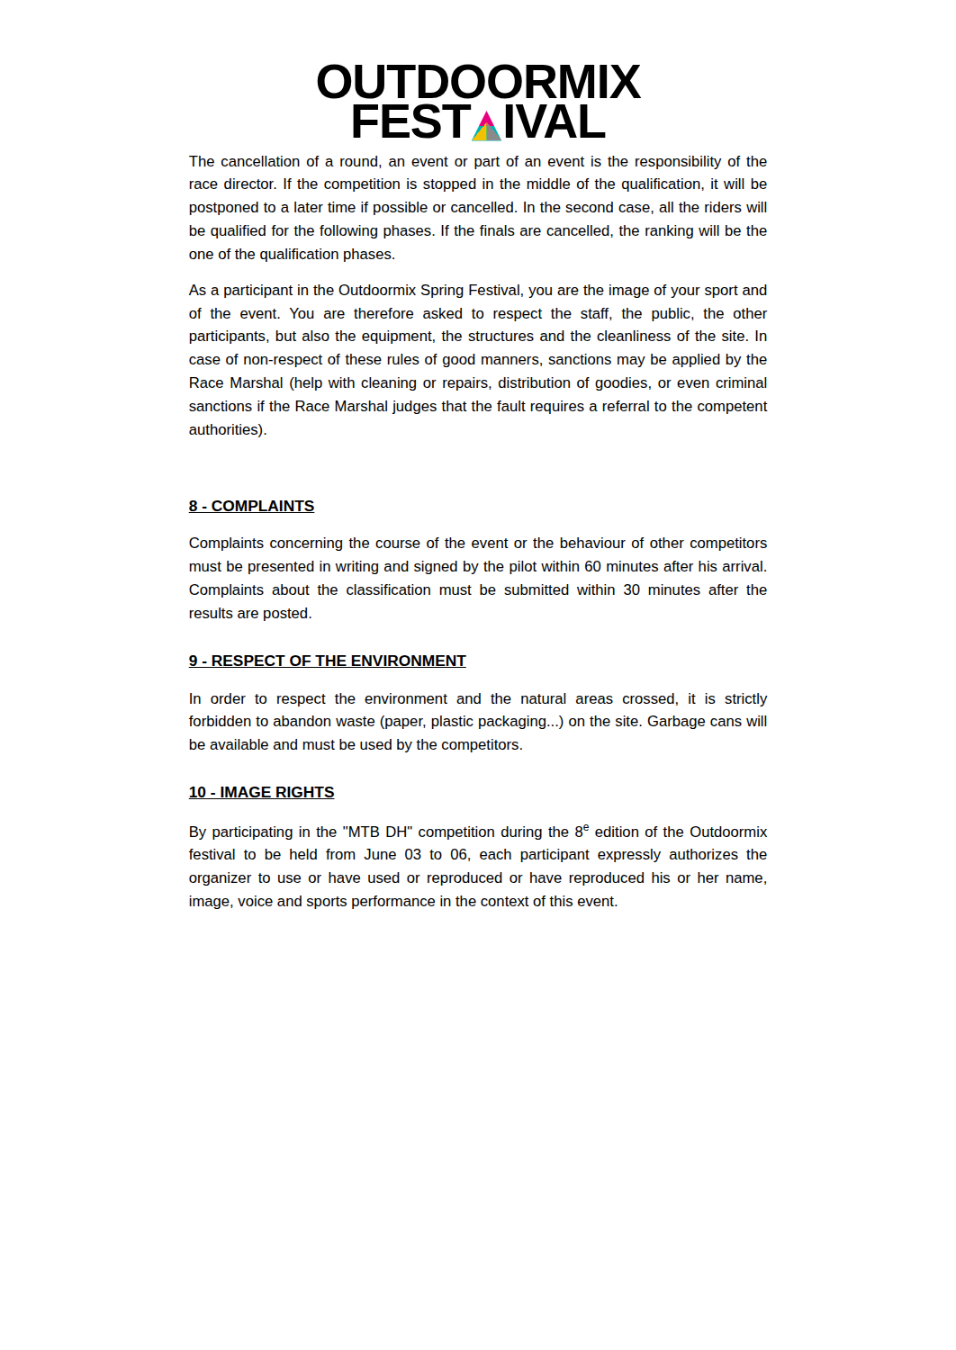OUTDOORMIX FEST IVAL
The cancellation of a round, an event or part of an event is the responsibility of the race director. If the competition is stopped in the middle of the qualification, it will be postponed to a later time if possible or cancelled. In the second case, all the riders will be qualified for the following phases. If the finals are cancelled, the ranking will be the one of the qualification phases.
As a participant in the Outdoormix Spring Festival, you are the image of your sport and of the event. You are therefore asked to respect the staff, the public, the other participants, but also the equipment, the structures and the cleanliness of the site. In case of non-respect of these rules of good manners, sanctions may be applied by the Race Marshal (help with cleaning or repairs, distribution of goodies, or even criminal sanctions if the Race Marshal judges that the fault requires a referral to the competent authorities).
8 - COMPLAINTS
Complaints concerning the course of the event or the behaviour of other competitors must be presented in writing and signed by the pilot within 60 minutes after his arrival. Complaints about the classification must be submitted within 30 minutes after the results are posted.
9 - RESPECT OF THE ENVIRONMENT
In order to respect the environment and the natural areas crossed, it is strictly forbidden to abandon waste (paper, plastic packaging...) on the site. Garbage cans will be available and must be used by the competitors.
10 - IMAGE RIGHTS
By participating in the "MTB DH" competition during the 8e edition of the Outdoormix festival to be held from June 03 to 06, each participant expressly authorizes the organizer to use or have used or reproduced or have reproduced his or her name, image, voice and sports performance in the context of this event.